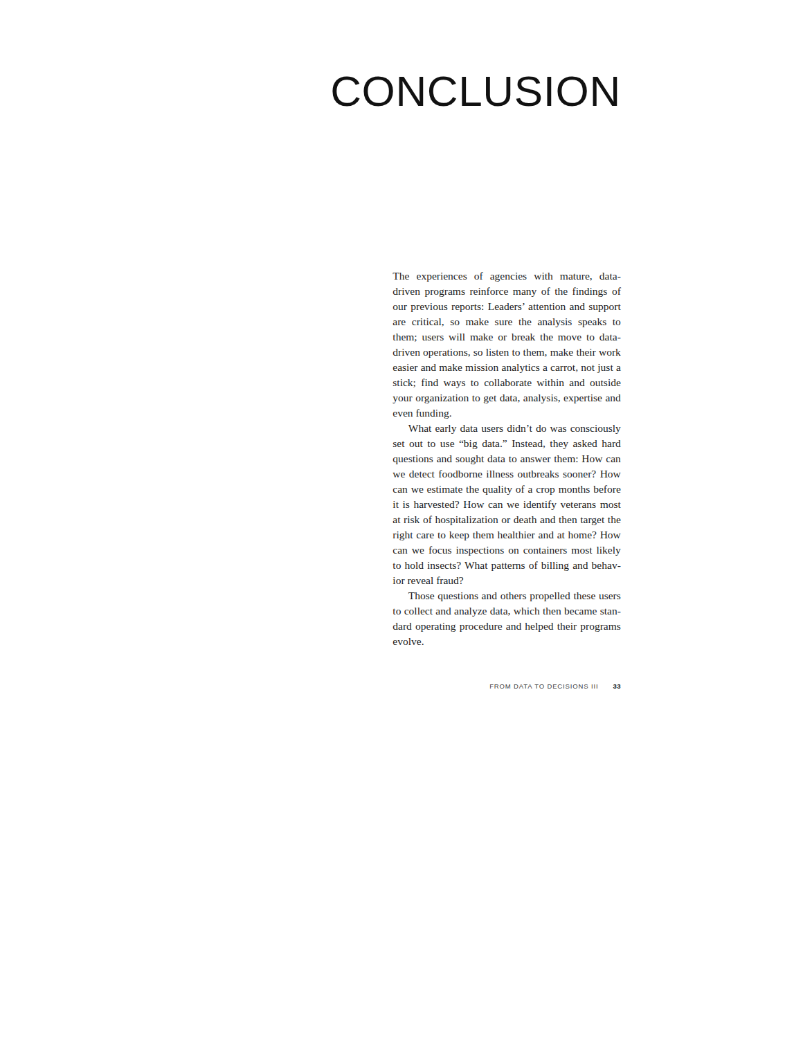CONCLUSION
The experiences of agencies with mature, data-driven programs reinforce many of the findings of our previous reports: Leaders’ attention and support are critical, so make sure the analysis speaks to them; users will make or break the move to data-driven operations, so listen to them, make their work easier and make mission analytics a carrot, not just a stick; find ways to collaborate within and outside your organization to get data, analysis, expertise and even funding.
What early data users didn’t do was consciously set out to use “big data.” Instead, they asked hard questions and sought data to answer them: How can we detect foodborne illness outbreaks sooner? How can we estimate the quality of a crop months before it is harvested? How can we identify veterans most at risk of hospitalization or death and then target the right care to keep them healthier and at home? How can we focus inspections on containers most likely to hold insects? What patterns of billing and behavior reveal fraud?
Those questions and others propelled these users to collect and analyze data, which then became standard operating procedure and helped their programs evolve.
From Data to Decisions III 33